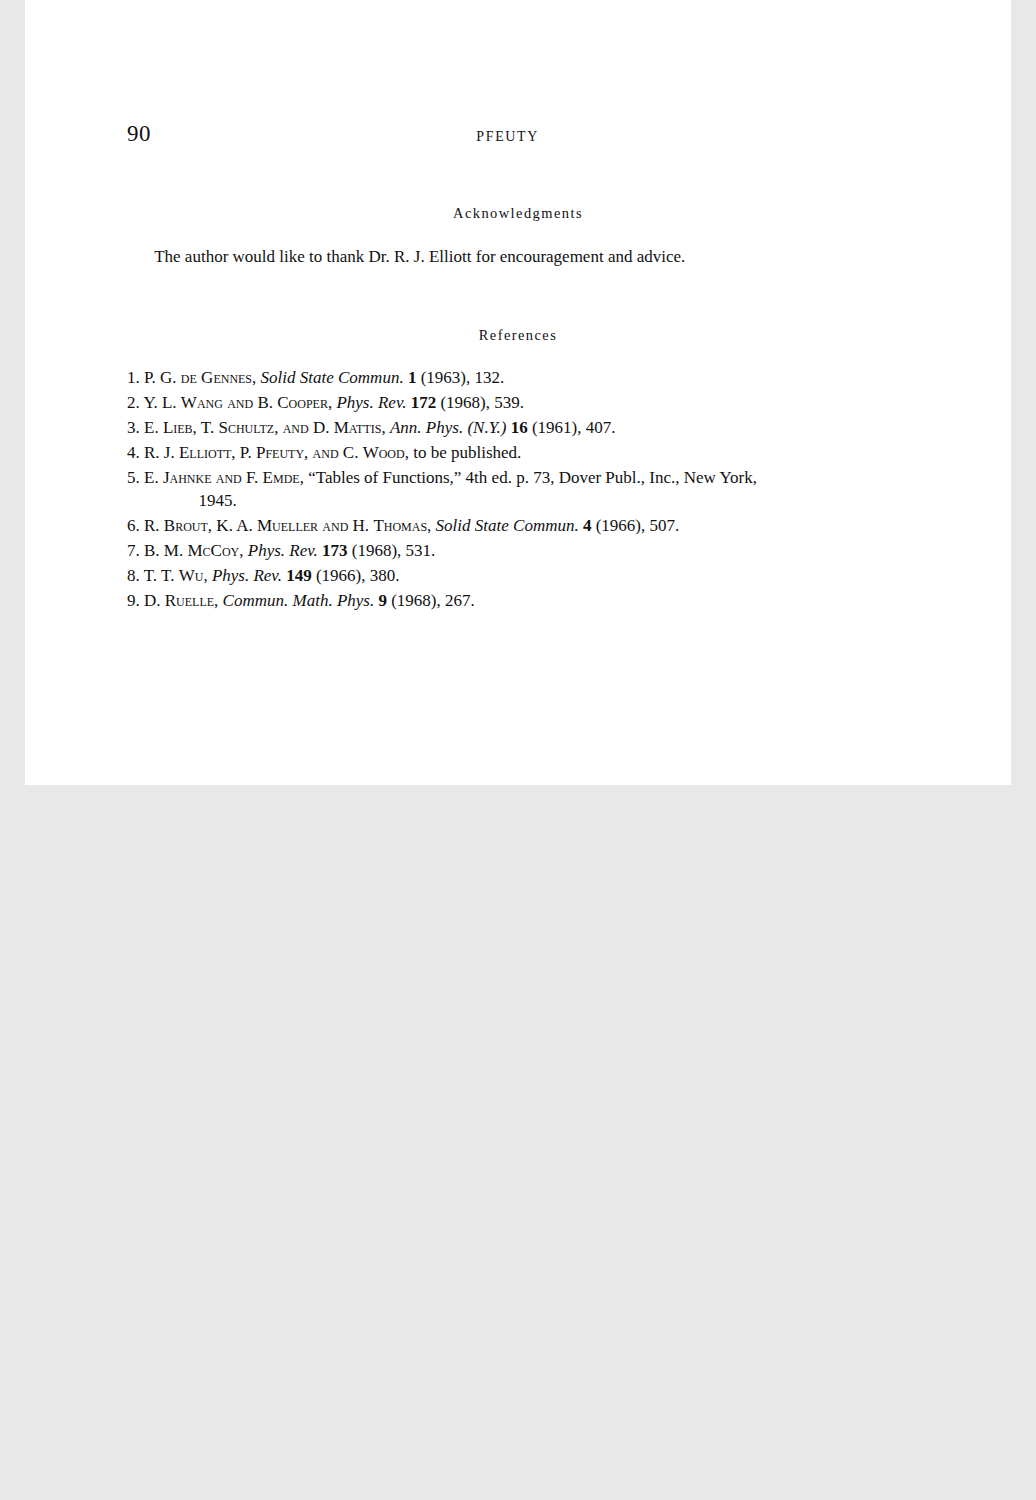90 PFEUTY
Acknowledgments
The author would like to thank Dr. R. J. Elliott for encouragement and advice.
References
P. G. de Gennes, Solid State Commun. 1 (1963), 132.
Y. L. Wang and B. Cooper, Phys. Rev. 172 (1968), 539.
E. Lieb, T. Schultz, and D. Mattis, Ann. Phys. (N.Y.) 16 (1961), 407.
R. J. Elliott, P. Pfeuty, and C. Wood, to be published.
E. Jahnke and F. Emde, “Tables of Functions,” 4th ed. p. 73, Dover Publ., Inc., New York,1945.
R. Brout, K. A. Mueller and H. Thomas, Solid State Commun. 4 (1966), 507.
B. M. McCoy, Phys. Rev. 173 (1968), 531.
T. T. Wu, Phys. Rev. 149 (1966), 380.
D. Ruelle, Commun. Math. Phys. 9 (1968), 267.